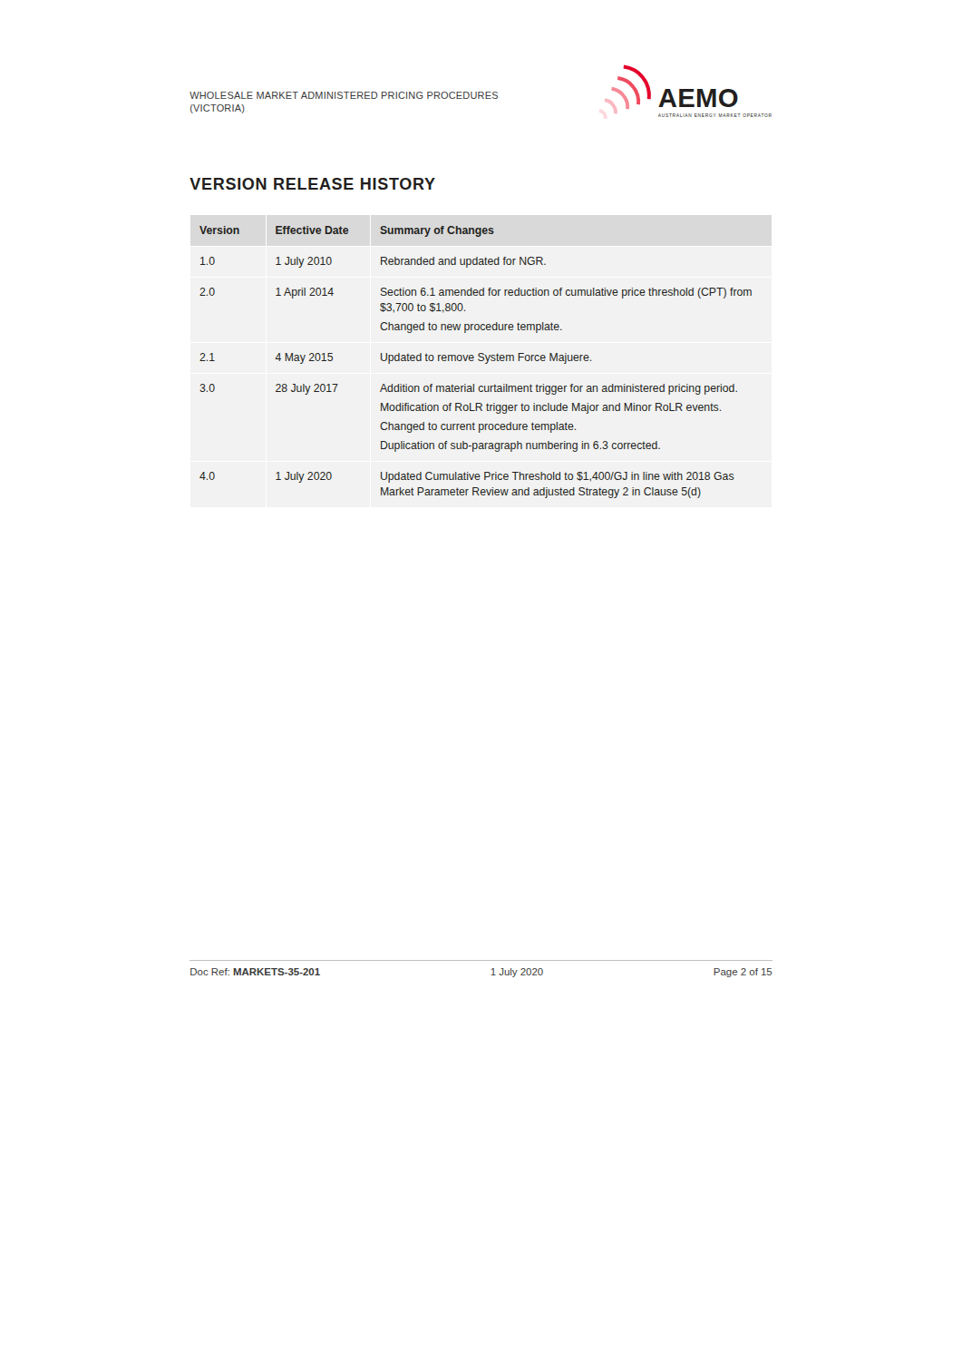Wholesale Market Administered Pricing Procedures (Victoria)
AEMO
Australian Energy Market Operator
Version Release History
| Version | Effective Date | Summary of Changes |
| --- | --- | --- |
| 1.0 | 1 July 2010 | Rebranded and updated for NGR. |
| 2.0 | 1 April 2014 | Section 6.1 amended for reduction of cumulative price threshold (CPT) from $3,700 to $1,800. Changed to new procedure template. |
| 2.1 | 4 May 2015 | Updated to remove System Force Majuere. |
| 3.0 | 28 July 2017 | Addition of material curtailment trigger for an administered pricing period. Modification of RoLR trigger to include Major and Minor RoLR events. Changed to current procedure template. Duplication of sub-paragraph numbering in 6.3 corrected. |
| 4.0 | 1 July 2020 | Updated Cumulative Price Threshold to $1,400/GJ in line with 2018 Gas Market Parameter Review and adjusted Strategy 2 in Clause 5(d) |
Doc Ref: MARKETS-35-201
1 July 2020
Page 2 of 15